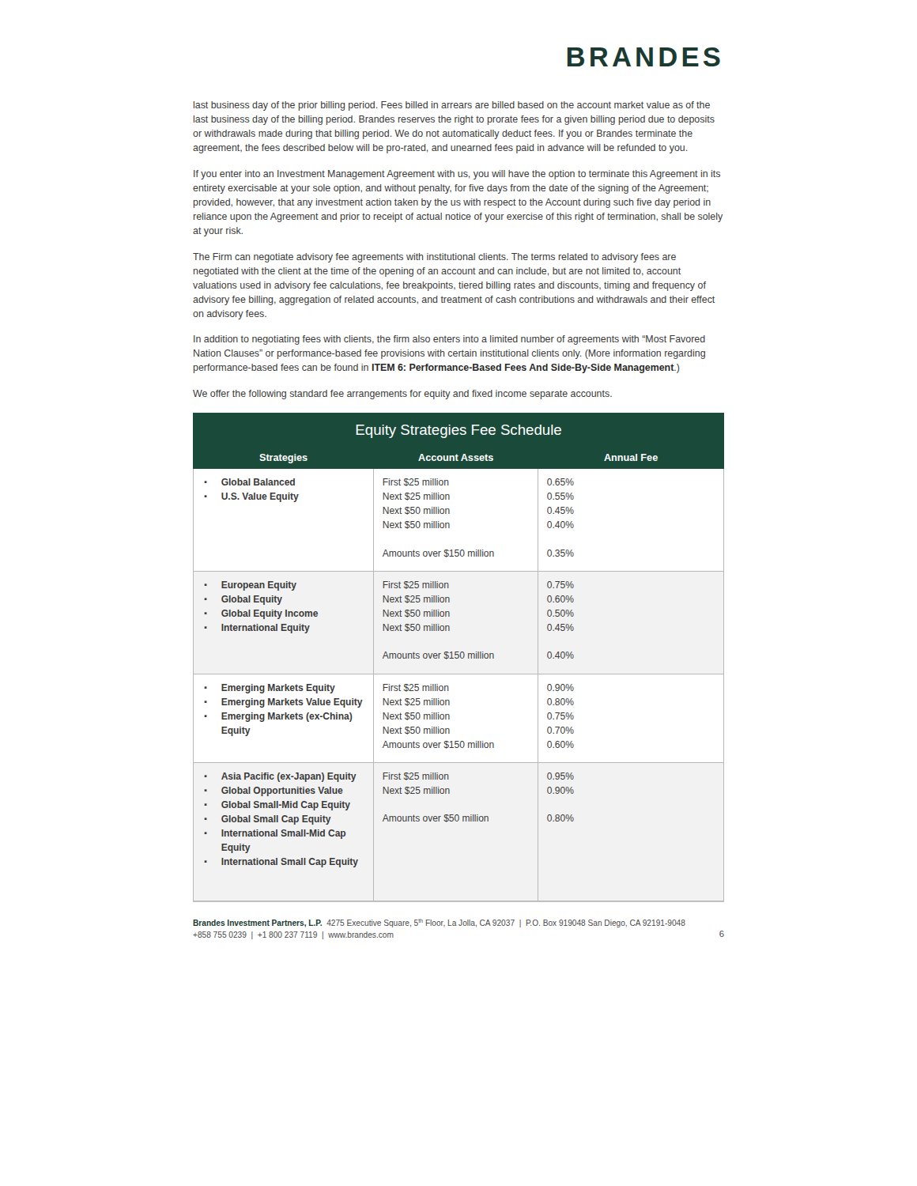BRANDES
last business day of the prior billing period. Fees billed in arrears are billed based on the account market value as of the last business day of the billing period. Brandes reserves the right to prorate fees for a given billing period due to deposits or withdrawals made during that billing period. We do not automatically deduct fees. If you or Brandes terminate the agreement, the fees described below will be pro-rated, and unearned fees paid in advance will be refunded to you.
If you enter into an Investment Management Agreement with us, you will have the option to terminate this Agreement in its entirety exercisable at your sole option, and without penalty, for five days from the date of the signing of the Agreement; provided, however, that any investment action taken by the us with respect to the Account during such five day period in reliance upon the Agreement and prior to receipt of actual notice of your exercise of this right of termination, shall be solely at your risk.
The Firm can negotiate advisory fee agreements with institutional clients. The terms related to advisory fees are negotiated with the client at the time of the opening of an account and can include, but are not limited to, account valuations used in advisory fee calculations, fee breakpoints, tiered billing rates and discounts, timing and frequency of advisory fee billing, aggregation of related accounts, and treatment of cash contributions and withdrawals and their effect on advisory fees.
In addition to negotiating fees with clients, the firm also enters into a limited number of agreements with “Most Favored Nation Clauses” or performance-based fee provisions with certain institutional clients only. (More information regarding performance-based fees can be found in ITEM 6: Performance-Based Fees And Side-By-Side Management.)
We offer the following standard fee arrangements for equity and fixed income separate accounts.
Equity Strategies Fee Schedule
| Strategies | Account Assets | Annual Fee |
| --- | --- | --- |
| Global Balanced U.S. Value Equity | First $25 million Next $25 million Next $50 million Next $50 million Amounts over $150 million | 0.65% 0.55% 0.45% 0.40% 0.35% |
| European Equity Global Equity Global Equity Income International Equity | First $25 million Next $25 million Next $50 million Next $50 million Amounts over $150 million | 0.75% 0.60% 0.50% 0.45% 0.40% |
| Emerging Markets Equity Emerging Markets Value Equity Emerging Markets (ex-China) Equity | First $25 million Next $25 million Next $50 million Next $50 million Amounts over $150 million | 0.90% 0.80% 0.75% 0.70% 0.60% |
| Asia Pacific (ex-Japan) Equity Global Opportunities Value Global Small-Mid Cap Equity Global Small Cap Equity International Small-Mid Cap Equity International Small Cap Equity | First $25 million Next $25 million Amounts over $50 million | 0.95% 0.90% 0.80% |
Brandes Investment Partners, L.P. 4275 Executive Square, 5th Floor, La Jolla, CA 92037 | P.O. Box 919048 San Diego, CA 92191-9048
+858 755 0239 | +1 800 237 7119 | www.brandes.com
6